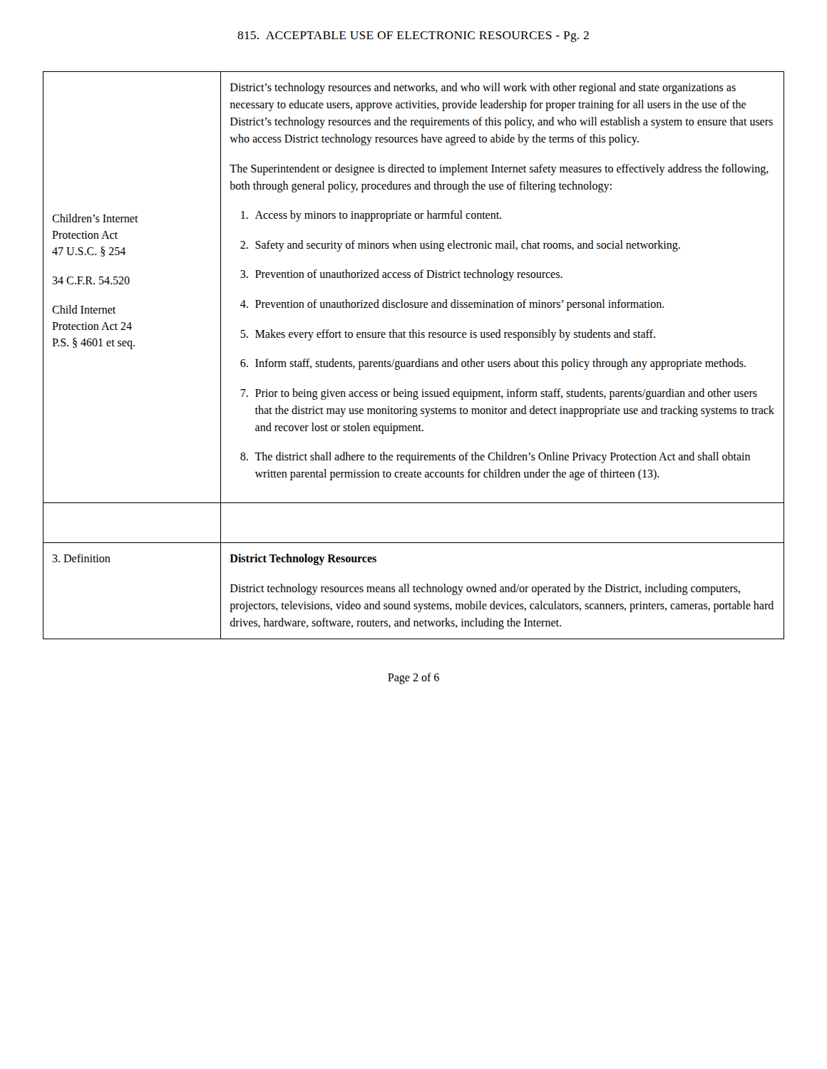815. ACCEPTABLE USE OF ELECTRONIC RESOURCES - Pg. 2
| Children’s Internet Protection Act 47 U.S.C. § 254 34 C.F.R. 54.520 Child Internet Protection Act 24 P.S. § 4601 et seq. | District’s technology resources and networks, and who will work with other regional and state organizations as necessary to educate users, approve activities, provide leadership for proper training for all users in the use of the District’s technology resources and the requirements of this policy, and who will establish a system to ensure that users who access District technology resources have agreed to abide by the terms of this policy. The Superintendent or designee is directed to implement Internet safety measures to effectively address the following, both through general policy, procedures and through the use of filtering technology: Access by minors to inappropriate or harmful content. Safety and security of minors when using electronic mail, chat rooms, and social networking. Prevention of unauthorized access of District technology resources. Prevention of unauthorized disclosure and dissemination of minors’ personal information. Makes every effort to ensure that this resource is used responsibly by students and staff. Inform staff, students, parents/guardians and other users about this policy through any appropriate methods. Prior to being given access or being issued equipment, inform staff, students, parents/guardian and other users that the district may use monitoring systems to monitor and detect inappropriate use and tracking systems to track and recover lost or stolen equipment. The district shall adhere to the requirements of the Children’s Online Privacy Protection Act and shall obtain written parental permission to create accounts for children under the age of thirteen (13). |
| 3. Definition | District Technology Resources District technology resources means all technology owned and/or operated by the District, including computers, projectors, televisions, video and sound systems, mobile devices, calculators, scanners, printers, cameras, portable hard drives, hardware, software, routers, and networks, including the Internet. |
Page 2 of 6